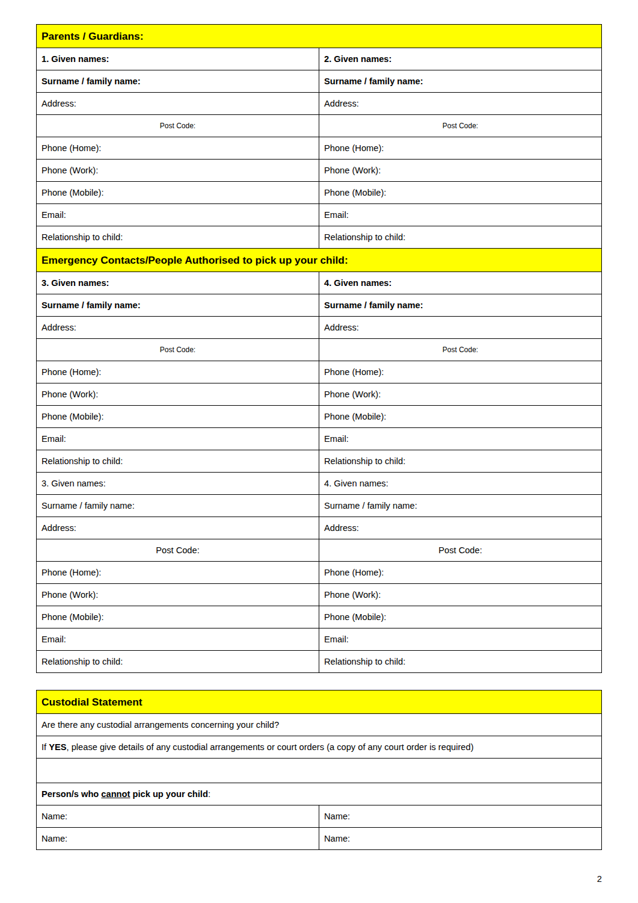| Parents / Guardians: |
| 1. Given names: | 2. Given names: |
| Surname / family name: | Surname / family name: |
| Address: | Address: |
| Post Code: | Post Code: |
| Phone (Home): | Phone (Home): |
| Phone (Work): | Phone (Work): |
| Phone (Mobile): | Phone (Mobile): |
| Email: | Email: |
| Relationship to child: | Relationship to child: |
| Emergency Contacts/People Authorised to pick up your child: |
| 3. Given names: | 4. Given names: |
| Surname / family name: | Surname / family name: |
| Address: | Address: |
| Post Code: | Post Code: |
| Phone (Home): | Phone (Home): |
| Phone (Work): | Phone (Work): |
| Phone (Mobile): | Phone (Mobile): |
| Email: | Email: |
| Relationship to child: | Relationship to child: |
| 3. Given names: | 4. Given names: |
| Surname / family name: | Surname / family name: |
| Address: | Address: |
| Post Code: | Post Code: |
| Phone (Home): | Phone (Home): |
| Phone (Work): | Phone (Work): |
| Phone (Mobile): | Phone (Mobile): |
| Email: | Email: |
| Relationship to child: | Relationship to child: |
| Custodial Statement |
| Are there any custodial arrangements concerning your child? |
| If YES , please give details of any custodial arrangements or court orders (a copy of any court order is required) |
| Person/s who cannot pick up your child : |
| Name: | Name: |
| Name: | Name: |
2